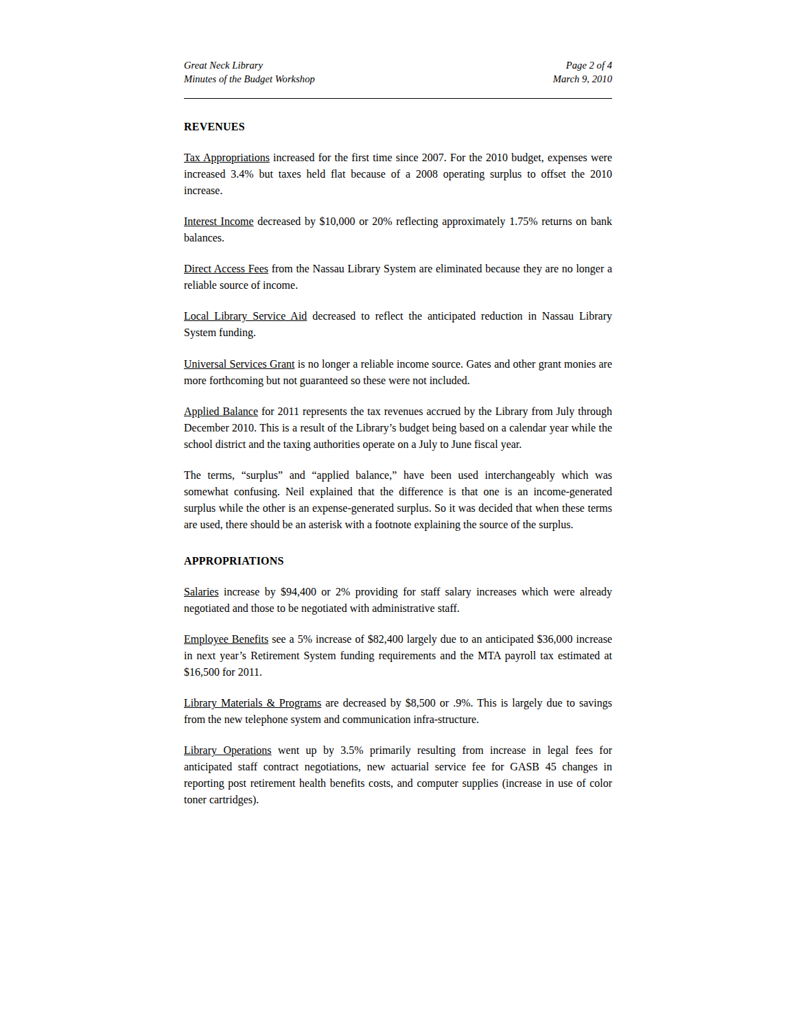Great Neck Library
Page 2 of 4
Minutes of the Budget Workshop
March 9, 2010
REVENUES
Tax Appropriations increased for the first time since 2007. For the 2010 budget, expenses were increased 3.4% but taxes held flat because of a 2008 operating surplus to offset the 2010 increase.
Interest Income decreased by $10,000 or 20% reflecting approximately 1.75% returns on bank balances.
Direct Access Fees from the Nassau Library System are eliminated because they are no longer a reliable source of income.
Local Library Service Aid decreased to reflect the anticipated reduction in Nassau Library System funding.
Universal Services Grant is no longer a reliable income source. Gates and other grant monies are more forthcoming but not guaranteed so these were not included.
Applied Balance for 2011 represents the tax revenues accrued by the Library from July through December 2010. This is a result of the Library’s budget being based on a calendar year while the school district and the taxing authorities operate on a July to June fiscal year.
The terms, “surplus” and “applied balance,” have been used interchangeably which was somewhat confusing. Neil explained that the difference is that one is an income-generated surplus while the other is an expense-generated surplus. So it was decided that when these terms are used, there should be an asterisk with a footnote explaining the source of the surplus.
APPROPRIATIONS
Salaries increase by $94,400 or 2% providing for staff salary increases which were already negotiated and those to be negotiated with administrative staff.
Employee Benefits see a 5% increase of $82,400 largely due to an anticipated $36,000 increase in next year’s Retirement System funding requirements and the MTA payroll tax estimated at $16,500 for 2011.
Library Materials & Programs are decreased by $8,500 or .9%. This is largely due to savings from the new telephone system and communication infra-structure.
Library Operations went up by 3.5% primarily resulting from increase in legal fees for anticipated staff contract negotiations, new actuarial service fee for GASB 45 changes in reporting post retirement health benefits costs, and computer supplies (increase in use of color toner cartridges).